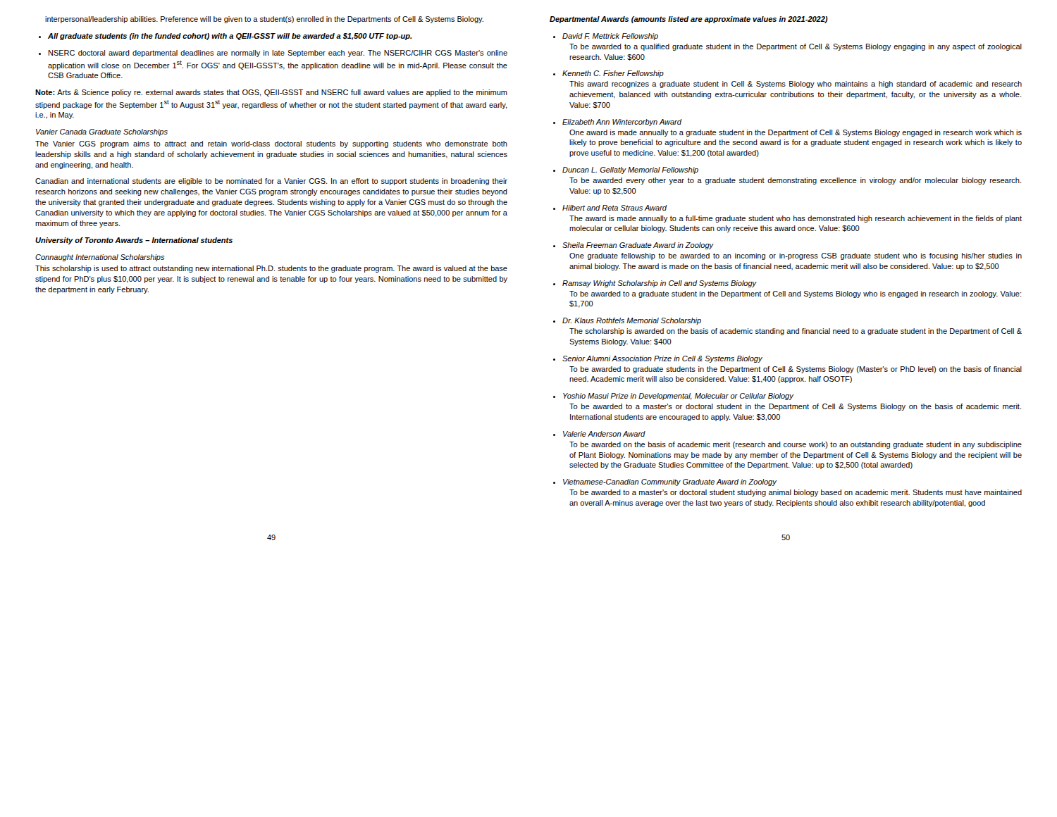interpersonal/leadership abilities. Preference will be given to a student(s) enrolled in the Departments of Cell & Systems Biology.
All graduate students (in the funded cohort) with a QEII-GSST will be awarded a $1,500 UTF top-up.
NSERC doctoral award departmental deadlines are normally in late September each year. The NSERC/CIHR CGS Master's online application will close on December 1st. For OGS' and QEII-GSST's, the application deadline will be in mid-April. Please consult the CSB Graduate Office.
Note: Arts & Science policy re. external awards states that OGS, QEII-GSST and NSERC full award values are applied to the minimum stipend package for the September 1st to August 31st year, regardless of whether or not the student started payment of that award early, i.e., in May.
Vanier Canada Graduate Scholarships
The Vanier CGS program aims to attract and retain world-class doctoral students by supporting students who demonstrate both leadership skills and a high standard of scholarly achievement in graduate studies in social sciences and humanities, natural sciences and engineering, and health.
Canadian and international students are eligible to be nominated for a Vanier CGS. In an effort to support students in broadening their research horizons and seeking new challenges, the Vanier CGS program strongly encourages candidates to pursue their studies beyond the university that granted their undergraduate and graduate degrees. Students wishing to apply for a Vanier CGS must do so through the Canadian university to which they are applying for doctoral studies. The Vanier CGS Scholarships are valued at $50,000 per annum for a maximum of three years.
University of Toronto Awards – International students
Connaught International Scholarships
This scholarship is used to attract outstanding new international Ph.D. students to the graduate program. The award is valued at the base stipend for PhD's plus $10,000 per year. It is subject to renewal and is tenable for up to four years. Nominations need to be submitted by the department in early February.
49
Departmental Awards (amounts listed are approximate values in 2021-2022)
David F. Mettrick Fellowship To be awarded to a qualified graduate student in the Department of Cell & Systems Biology engaging in any aspect of zoological research. Value: $600
Kenneth C. Fisher Fellowship This award recognizes a graduate student in Cell & Systems Biology who maintains a high standard of academic and research achievement, balanced with outstanding extra-curricular contributions to their department, faculty, or the university as a whole. Value: $700
Elizabeth Ann Wintercorbyn Award One award is made annually to a graduate student in the Department of Cell & Systems Biology engaged in research work which is likely to prove beneficial to agriculture and the second award is for a graduate student engaged in research work which is likely to prove useful to medicine. Value: $1,200 (total awarded)
Duncan L. Gellatly Memorial Fellowship To be awarded every other year to a graduate student demonstrating excellence in virology and/or molecular biology research. Value: up to $2,500
Hilbert and Reta Straus Award The award is made annually to a full-time graduate student who has demonstrated high research achievement in the fields of plant molecular or cellular biology. Students can only receive this award once. Value: $600
Sheila Freeman Graduate Award in Zoology One graduate fellowship to be awarded to an incoming or in-progress CSB graduate student who is focusing his/her studies in animal biology. The award is made on the basis of financial need, academic merit will also be considered. Value: up to $2,500
Ramsay Wright Scholarship in Cell and Systems Biology To be awarded to a graduate student in the Department of Cell and Systems Biology who is engaged in research in zoology. Value: $1,700
Dr. Klaus Rothfels Memorial Scholarship The scholarship is awarded on the basis of academic standing and financial need to a graduate student in the Department of Cell & Systems Biology. Value: $400
Senior Alumni Association Prize in Cell & Systems Biology To be awarded to graduate students in the Department of Cell & Systems Biology (Master's or PhD level) on the basis of financial need. Academic merit will also be considered. Value: $1,400 (approx. half OSOTF)
Yoshio Masui Prize in Developmental, Molecular or Cellular Biology To be awarded to a master's or doctoral student in the Department of Cell & Systems Biology on the basis of academic merit. International students are encouraged to apply. Value: $3,000
Valerie Anderson Award To be awarded on the basis of academic merit (research and course work) to an outstanding graduate student in any subdiscipline of Plant Biology. Nominations may be made by any member of the Department of Cell & Systems Biology and the recipient will be selected by the Graduate Studies Committee of the Department. Value: up to $2,500 (total awarded)
Vietnamese-Canadian Community Graduate Award in Zoology To be awarded to a master's or doctoral student studying animal biology based on academic merit. Students must have maintained an overall A-minus average over the last two years of study. Recipients should also exhibit research ability/potential, good
50